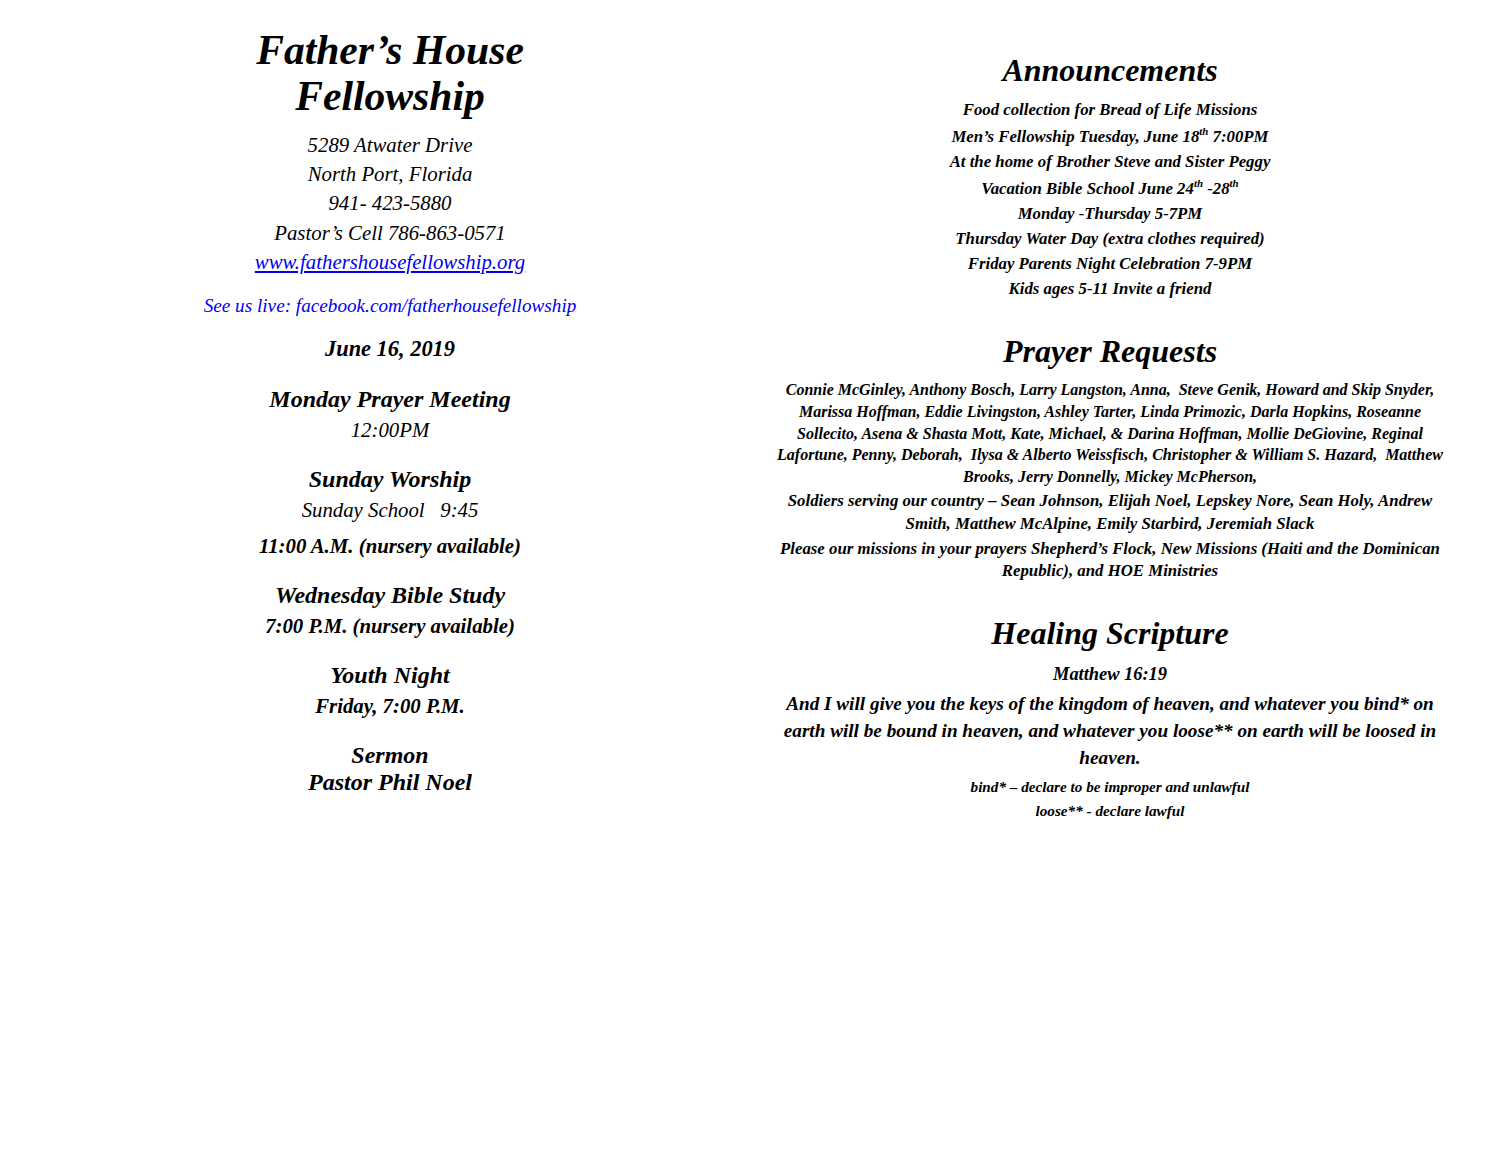Father’s House
Fellowship
5289 Atwater Drive
North Port, Florida
941- 423-5880
Pastor’s Cell 786-863-0571
www.fathershousefellowship.org
See us live: facebook.com/fatherhousefellowship
June 16, 2019
Monday Prayer Meeting
12:00PM
Sunday Worship
Sunday School 9:45
11:00 A.M. (nursery available)
Wednesday Bible Study
7:00 P.M. (nursery available)
Youth Night
Friday, 7:00 P.M.
Sermon
Pastor Phil Noel
Announcements
Food collection for Bread of Life Missions
Men’s Fellowship Tuesday, June 18th 7:00PM
At the home of Brother Steve and Sister Peggy
Vacation Bible School June 24th -28th
Monday -Thursday 5-7PM
Thursday Water Day (extra clothes required)
Friday Parents Night Celebration 7-9PM
Kids ages 5-11 Invite a friend
Prayer Requests
Connie McGinley, Anthony Bosch, Larry Langston, Anna, Steve Genik, Howard and Skip Snyder, Marissa Hoffman, Eddie Livingston, Ashley Tarter, Linda Primozic, Darla Hopkins, Roseanne Sollecito, Asena & Shasta Mott, Kate, Michael, & Darina Hoffman, Mollie DeGiovine, Reginal Lafortune, Penny, Deborah, Ilysa & Alberto Weissfisch, Christopher & William S. Hazard, Matthew Brooks, Jerry Donnelly, Mickey McPherson,
Soldiers serving our country – Sean Johnson, Elijah Noel, Lepskey Nore, Sean Holy, Andrew Smith, Matthew McAlpine, Emily Starbird, Jeremiah Slack
Please our missions in your prayers Shepherd’s Flock, New Missions (Haiti and the Dominican Republic), and HOE Ministries
Healing Scripture
Matthew 16:19
And I will give you the keys of the kingdom of heaven, and whatever you bind* on earth will be bound in heaven, and whatever you loose** on earth will be loosed in heaven.
bind* – declare to be improper and unlawful
loose** - declare lawful